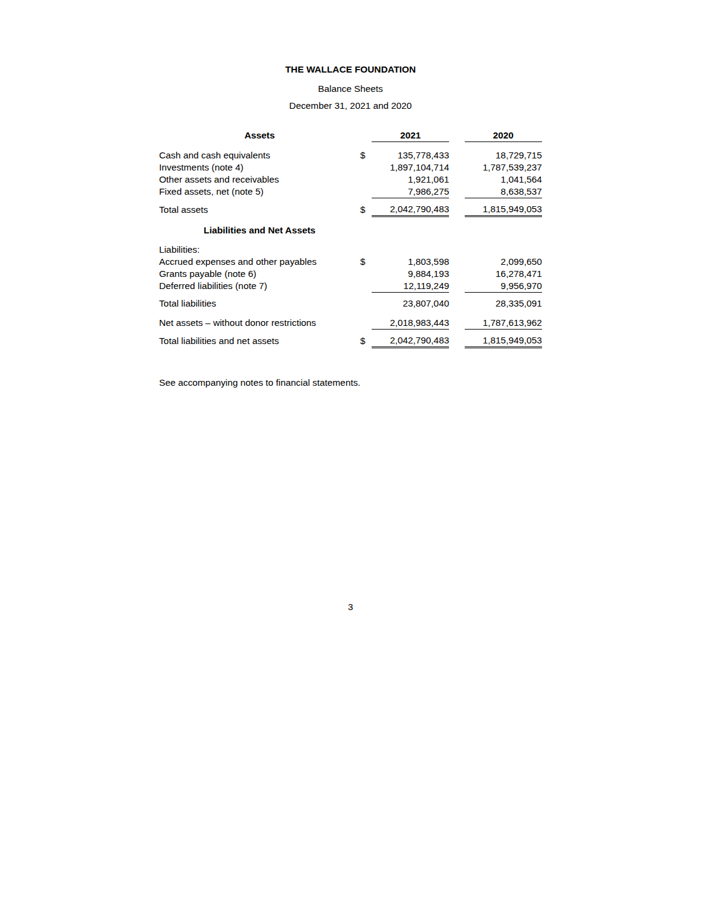THE WALLACE FOUNDATION
Balance Sheets
December 31, 2021 and 2020
| Assets | | 2021 | | 2020 |
| Cash and cash equivalents | $ | 135,778,433 | | 18,729,715 |
| Investments (note 4) | | 1,897,104,714 | | 1,787,539,237 |
| Other assets and receivables | | 1,921,061 | | 1,041,564 |
| Fixed assets, net (note 5) | | 7,986,275 | | 8,638,537 |
| Total assets | $ | 2,042,790,483 | | 1,815,949,053 |
| Liabilities and Net Assets | | | | |
| Liabilities: | | | | |
| Accrued expenses and other payables | $ | 1,803,598 | | 2,099,650 |
| Grants payable (note 6) | | 9,884,193 | | 16,278,471 |
| Deferred liabilities (note 7) | | 12,119,249 | | 9,956,970 |
| Total liabilities | | 23,807,040 | | 28,335,091 |
| Net assets – without donor restrictions | | 2,018,983,443 | | 1,787,613,962 |
| Total liabilities and net assets | $ | 2,042,790,483 | | 1,815,949,053 |
See accompanying notes to financial statements.
3